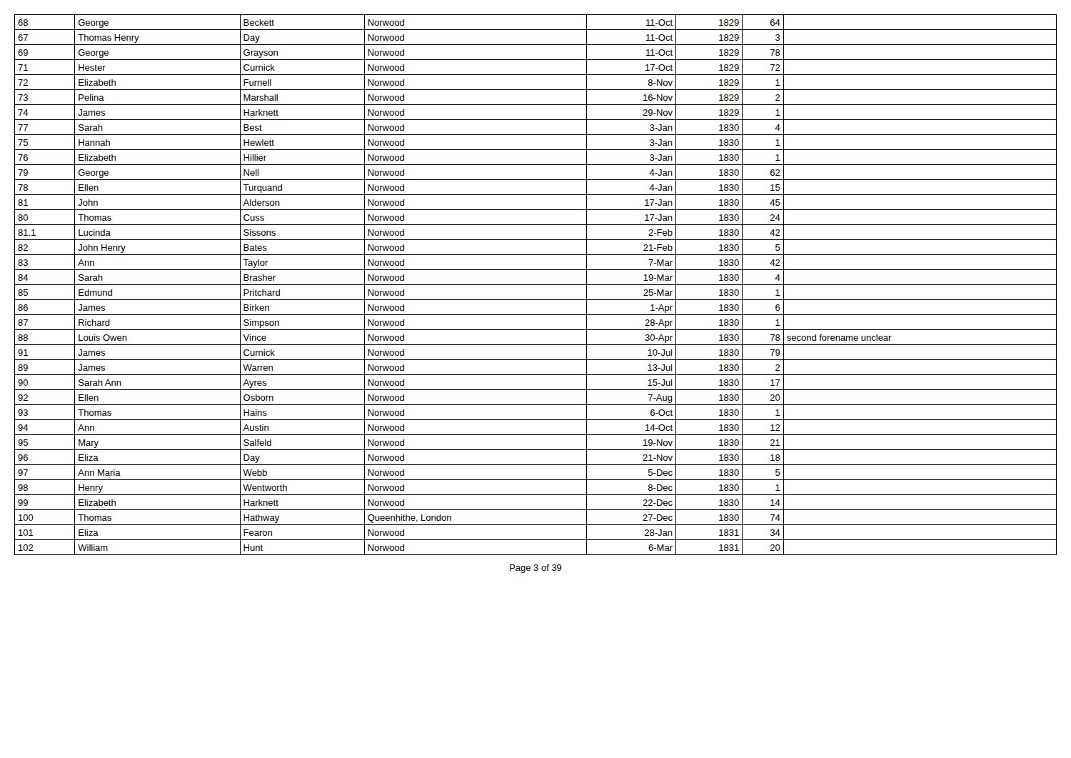| 68 | George | Beckett | Norwood | 11-Oct | 1829 | 64 | |
| 67 | Thomas Henry | Day | Norwood | 11-Oct | 1829 | 3 | |
| 69 | George | Grayson | Norwood | 11-Oct | 1829 | 78 | |
| 71 | Hester | Curnick | Norwood | 17-Oct | 1829 | 72 | |
| 72 | Elizabeth | Furnell | Norwood | 8-Nov | 1829 | 1 | |
| 73 | Pelina | Marshall | Norwood | 16-Nov | 1829 | 2 | |
| 74 | James | Harknett | Norwood | 29-Nov | 1829 | 1 | |
| 77 | Sarah | Best | Norwood | 3-Jan | 1830 | 4 | |
| 75 | Hannah | Hewlett | Norwood | 3-Jan | 1830 | 1 | |
| 76 | Elizabeth | Hillier | Norwood | 3-Jan | 1830 | 1 | |
| 79 | George | Nell | Norwood | 4-Jan | 1830 | 62 | |
| 78 | Ellen | Turquand | Norwood | 4-Jan | 1830 | 15 | |
| 81 | John | Alderson | Norwood | 17-Jan | 1830 | 45 | |
| 80 | Thomas | Cuss | Norwood | 17-Jan | 1830 | 24 | |
| 81.1 | Lucinda | Sissons | Norwood | 2-Feb | 1830 | 42 | |
| 82 | John Henry | Bates | Norwood | 21-Feb | 1830 | 5 | |
| 83 | Ann | Taylor | Norwood | 7-Mar | 1830 | 42 | |
| 84 | Sarah | Brasher | Norwood | 19-Mar | 1830 | 4 | |
| 85 | Edmund | Pritchard | Norwood | 25-Mar | 1830 | 1 | |
| 86 | James | Birken | Norwood | 1-Apr | 1830 | 6 | |
| 87 | Richard | Simpson | Norwood | 28-Apr | 1830 | 1 | |
| 88 | Louis Owen | Vince | Norwood | 30-Apr | 1830 | 78 | second forename unclear |
| 91 | James | Curnick | Norwood | 10-Jul | 1830 | 79 | |
| 89 | James | Warren | Norwood | 13-Jul | 1830 | 2 | |
| 90 | Sarah Ann | Ayres | Norwood | 15-Jul | 1830 | 17 | |
| 92 | Ellen | Osborn | Norwood | 7-Aug | 1830 | 20 | |
| 93 | Thomas | Hains | Norwood | 6-Oct | 1830 | 1 | |
| 94 | Ann | Austin | Norwood | 14-Oct | 1830 | 12 | |
| 95 | Mary | Salfeld | Norwood | 19-Nov | 1830 | 21 | |
| 96 | Eliza | Day | Norwood | 21-Nov | 1830 | 18 | |
| 97 | Ann Maria | Webb | Norwood | 5-Dec | 1830 | 5 | |
| 98 | Henry | Wentworth | Norwood | 8-Dec | 1830 | 1 | |
| 99 | Elizabeth | Harknett | Norwood | 22-Dec | 1830 | 14 | |
| 100 | Thomas | Hathway | Queenhithe, London | 27-Dec | 1830 | 74 | |
| 101 | Eliza | Fearon | Norwood | 28-Jan | 1831 | 34 | |
| 102 | William | Hunt | Norwood | 6-Mar | 1831 | 20 | |
Page 3 of 39